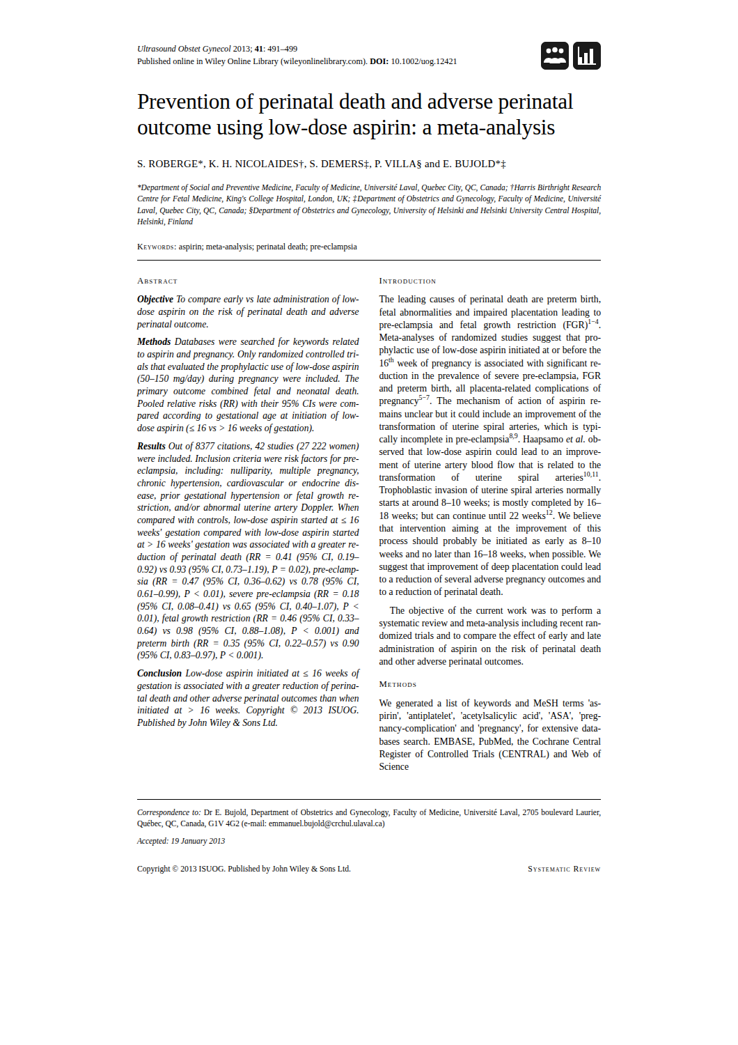Ultrasound Obstet Gynecol 2013; 41: 491–499
Published online in Wiley Online Library (wileyonlinelibrary.com). DOI: 10.1002/uog.12421
Prevention of perinatal death and adverse perinatal outcome using low-dose aspirin: a meta-analysis
S. ROBERGE*, K. H. NICOLAIDES†, S. DEMERS‡, P. VILLA§ and E. BUJOLD*‡
*Department of Social and Preventive Medicine, Faculty of Medicine, Université Laval, Quebec City, QC, Canada; †Harris Birthright Research Centre for Fetal Medicine, King's College Hospital, London, UK; ‡Department of Obstetrics and Gynecology, Faculty of Medicine, Université Laval, Quebec City, QC, Canada; §Department of Obstetrics and Gynecology, University of Helsinki and Helsinki University Central Hospital, Helsinki, Finland
Keywords: aspirin; meta-analysis; perinatal death; pre-eclampsia
Abstract
Objective To compare early vs late administration of low-dose aspirin on the risk of perinatal death and adverse perinatal outcome.
Methods Databases were searched for keywords related to aspirin and pregnancy. Only randomized controlled trials that evaluated the prophylactic use of low-dose aspirin (50–150 mg/day) during pregnancy were included. The primary outcome combined fetal and neonatal death. Pooled relative risks (RR) with their 95% CIs were compared according to gestational age at initiation of low-dose aspirin (≤ 16 vs > 16 weeks of gestation).
Results Out of 8377 citations, 42 studies (27 222 women) were included. Inclusion criteria were risk factors for pre-eclampsia, including: nulliparity, multiple pregnancy, chronic hypertension, cardiovascular or endocrine disease, prior gestational hypertension or fetal growth restriction, and/or abnormal uterine artery Doppler. When compared with controls, low-dose aspirin started at ≤ 16 weeks' gestation compared with low-dose aspirin started at > 16 weeks' gestation was associated with a greater reduction of perinatal death (RR = 0.41 (95% CI, 0.19–0.92) vs 0.93 (95% CI, 0.73–1.19), P = 0.02), pre-eclampsia (RR = 0.47 (95% CI, 0.36–0.62) vs 0.78 (95% CI, 0.61–0.99), P < 0.01), severe pre-eclampsia (RR = 0.18 (95% CI, 0.08–0.41) vs 0.65 (95% CI, 0.40–1.07), P < 0.01), fetal growth restriction (RR = 0.46 (95% CI, 0.33–0.64) vs 0.98 (95% CI, 0.88–1.08), P < 0.001) and preterm birth (RR = 0.35 (95% CI, 0.22–0.57) vs 0.90 (95% CI, 0.83–0.97), P < 0.001).
Conclusion Low-dose aspirin initiated at ≤ 16 weeks of gestation is associated with a greater reduction of perinatal death and other adverse perinatal outcomes than when initiated at > 16 weeks. Copyright © 2013 ISUOG. Published by John Wiley & Sons Ltd.
Introduction
The leading causes of perinatal death are preterm birth, fetal abnormalities and impaired placentation leading to pre-eclampsia and fetal growth restriction (FGR)1−4. Meta-analyses of randomized studies suggest that prophylactic use of low-dose aspirin initiated at or before the 16th week of pregnancy is associated with significant reduction in the prevalence of severe pre-eclampsia, FGR and preterm birth, all placenta-related complications of pregnancy5−7. The mechanism of action of aspirin remains unclear but it could include an improvement of the transformation of uterine spiral arteries, which is typically incomplete in pre-eclampsia8,9. Haapsamo et al. observed that low-dose aspirin could lead to an improvement of uterine artery blood flow that is related to the transformation of uterine spiral arteries10,11. Trophoblastic invasion of uterine spiral arteries normally starts at around 8–10 weeks; is mostly completed by 16–18 weeks; but can continue until 22 weeks12. We believe that intervention aiming at the improvement of this process should probably be initiated as early as 8–10 weeks and no later than 16–18 weeks, when possible. We suggest that improvement of deep placentation could lead to a reduction of several adverse pregnancy outcomes and to a reduction of perinatal death.
The objective of the current work was to perform a systematic review and meta-analysis including recent randomized trials and to compare the effect of early and late administration of aspirin on the risk of perinatal death and other adverse perinatal outcomes.
Methods
We generated a list of keywords and MeSH terms 'aspirin', 'antiplatelet', 'acetylsalicylic acid', 'ASA', 'pregnancy-complication' and 'pregnancy', for extensive databases search. EMBASE, PubMed, the Cochrane Central Register of Controlled Trials (CENTRAL) and Web of Science
Correspondence to: Dr E. Bujold, Department of Obstetrics and Gynecology, Faculty of Medicine, Université Laval, 2705 boulevard Laurier, Québec, QC, Canada, G1V 4G2 (e-mail: emmanuel.bujold@crchul.ulaval.ca)
Accepted: 19 January 2013
Copyright © 2013 ISUOG. Published by John Wiley & Sons Ltd.
Systematic Review